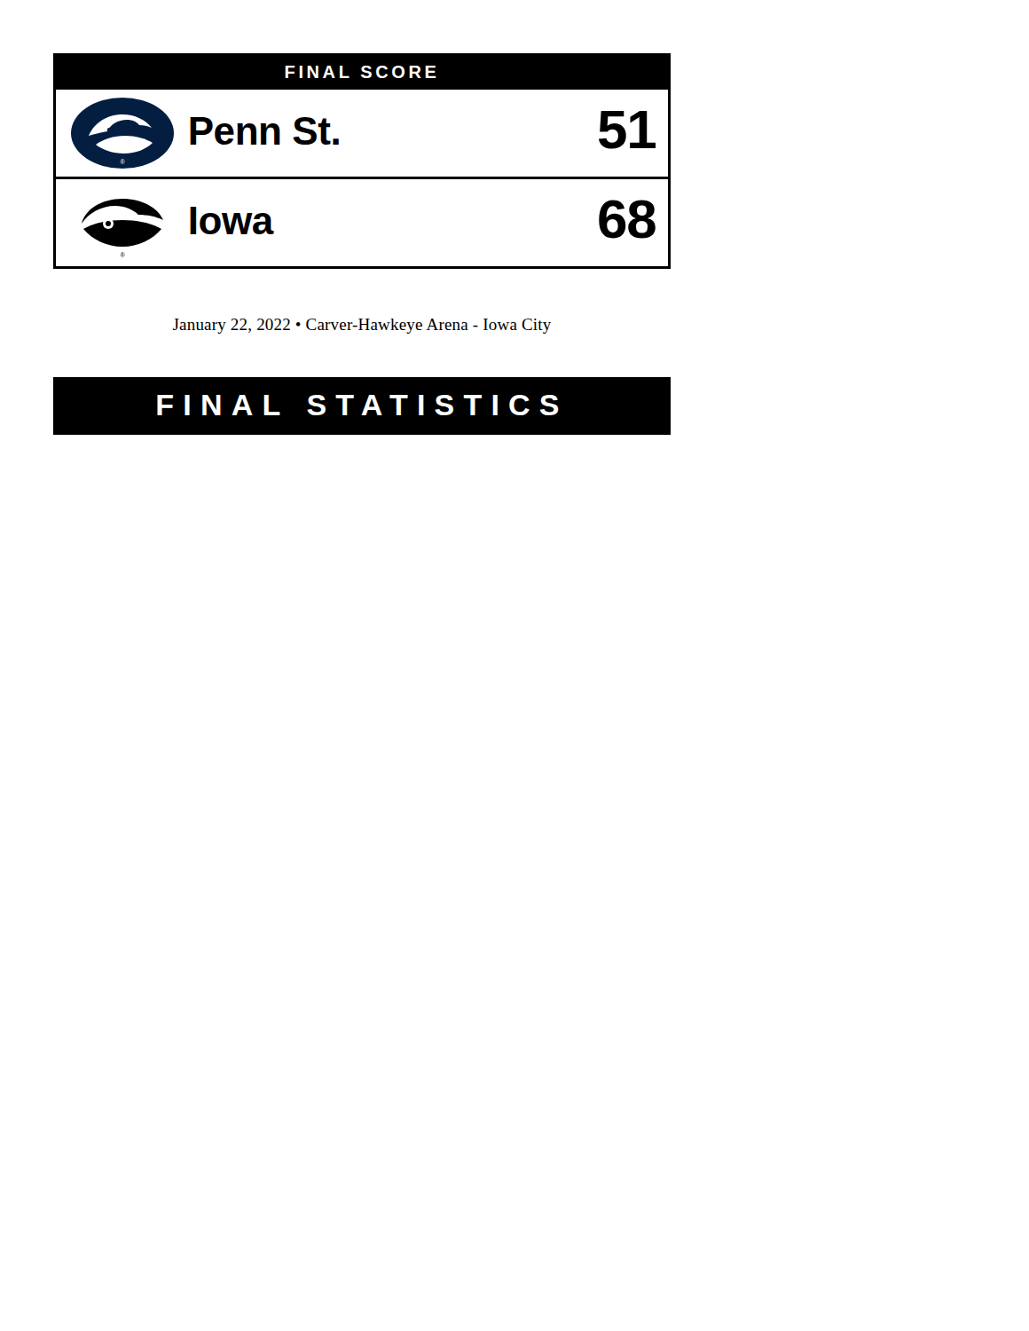Final Score
| ® | Penn St. | 51 |
| ® | Iowa | 68 |
January 22, 2022 • Carver-Hawkeye Arena - Iowa City
Final Statistics